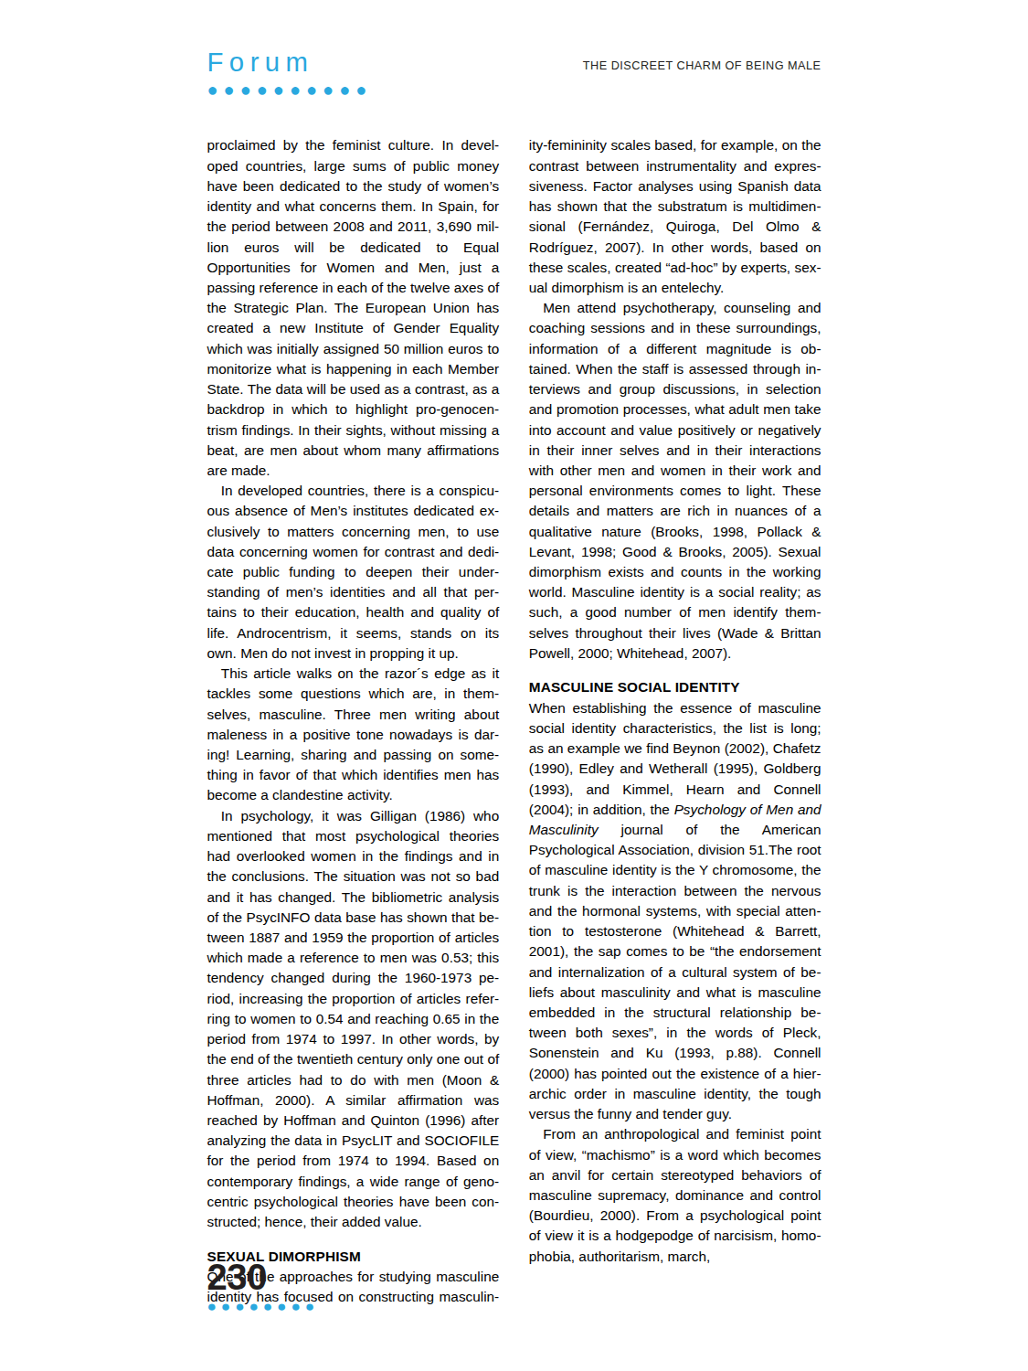Forum
●●●●●●●●●●
The discreet charm of being male
proclaimed by the feminist culture. In developed countries, large sums of public money have been dedicated to the study of women’s identity and what concerns them. In Spain, for the period between 2008 and 2011, 3,690 million euros will be dedicated to Equal Opportunities for Women and Men, just a passing reference in each of the twelve axes of the Strategic Plan. The European Union has created a new Institute of Gender Equality which was initially assigned 50 million euros to monitorize what is happening in each Member State. The data will be used as a contrast, as a backdrop in which to highlight pro-genocentrism findings. In their sights, without missing a beat, are men about whom many affirmations are made.
In developed countries, there is a conspicuous absence of Men’s institutes dedicated exclusively to matters concerning men, to use data concerning women for contrast and dedicate public funding to deepen their understanding of men’s identities and all that pertains to their education, health and quality of life. Androcentrism, it seems, stands on its own. Men do not invest in propping it up.
This article walks on the razor´s edge as it tackles some questions which are, in themselves, masculine. Three men writing about maleness in a positive tone nowadays is daring! Learning, sharing and passing on something in favor of that which identifies men has become a clandestine activity.
In psychology, it was Gilligan (1986) who mentioned that most psychological theories had overlooked women in the findings and in the conclusions. The situation was not so bad and it has changed. The bibliometric analysis of the PsycINFO data base has shown that between 1887 and 1959 the proportion of articles which made a reference to men was 0.53; this tendency changed during the 1960-1973 period, increasing the proportion of articles referring to women to 0.54 and reaching 0.65 in the period from 1974 to 1997. In other words, by the end of the twentieth century only one out of three articles had to do with men (Moon & Hoffman, 2000). A similar affirmation was reached by Hoffman and Quinton (1996) after analyzing the data in PsycLIT and SOCIOFILE for the period from 1974 to 1994. Based on contemporary findings, a wide range of genocentric psychological theories have been constructed; hence, their added value.
Sexual dimorphism
One of the approaches for studying masculine identity has focused on constructing masculinity-femininity scales based, for example, on the contrast between instrumentality and expressiveness. Factor analyses using Spanish data has shown that the substratum is multidimensional (Fernández, Quiroga, Del Olmo & Rodríguez, 2007). In other words, based on these scales, created “ad-hoc” by experts, sexual dimorphism is an entelechy.
Men attend psychotherapy, counseling and coaching sessions and in these surroundings, information of a different magnitude is obtained. When the staff is assessed through interviews and group discussions, in selection and promotion processes, what adult men take into account and value positively or negatively in their inner selves and in their interactions with other men and women in their work and personal environments comes to light. These details and matters are rich in nuances of a qualitative nature (Brooks, 1998, Pollack & Levant, 1998; Good & Brooks, 2005). Sexual dimorphism exists and counts in the working world. Masculine identity is a social reality; as such, a good number of men identify themselves throughout their lives (Wade & Brittan Powell, 2000; Whitehead, 2007).
Masculine social identity
When establishing the essence of masculine social identity characteristics, the list is long; as an example we find Beynon (2002), Chafetz (1990), Edley and Wetherall (1995), Goldberg (1993), and Kimmel, Hearn and Connell (2004); in addition, the Psychology of Men and Masculinity journal of the American Psychological Association, division 51.The root of masculine identity is the Y chromosome, the trunk is the interaction between the nervous and the hormonal systems, with special attention to testosterone (Whitehead & Barrett, 2001), the sap comes to be “the endorsement and internalization of a cultural system of beliefs about masculinity and what is masculine embedded in the structural relationship between both sexes”, in the words of Pleck, Sonenstein and Ku (1993, p.88). Connell (2000) has pointed out the existence of a hierarchic order in masculine identity, the tough versus the funny and tender guy.
From an anthropological and feminist point of view, “machismo” is a word which becomes an anvil for certain stereotyped behaviors of masculine supremacy, dominance and control (Bourdieu, 2000). From a psychological point of view it is a hodgepodge of narcisism, homophobia, authoritarism, march,
230
●●●●●●●●